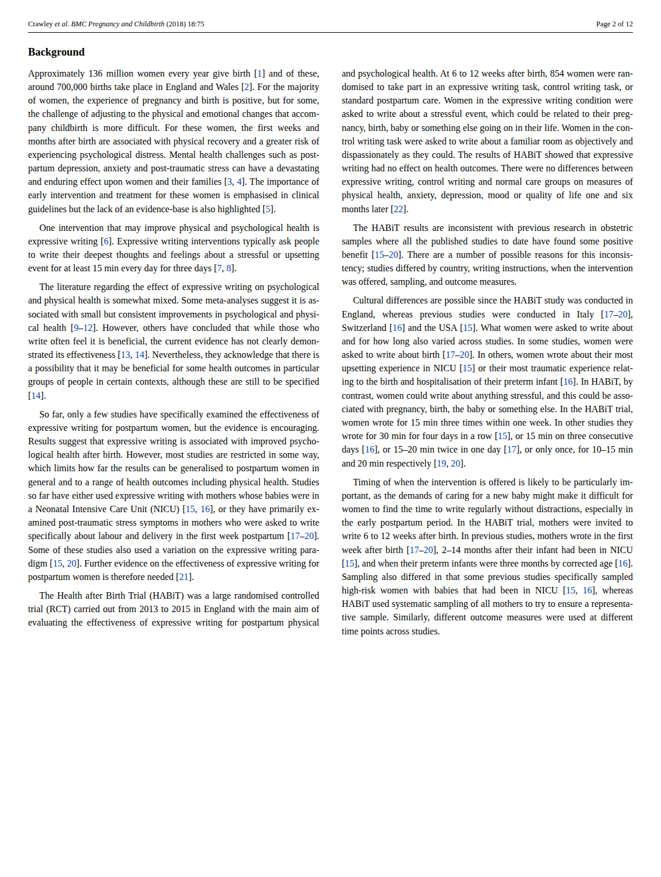Crawley et al. BMC Pregnancy and Childbirth (2018) 18:75 Page 2 of 12
Background
Approximately 136 million women every year give birth [1] and of these, around 700,000 births take place in England and Wales [2]. For the majority of women, the experience of pregnancy and birth is positive, but for some, the challenge of adjusting to the physical and emotional changes that accompany childbirth is more difficult. For these women, the first weeks and months after birth are associated with physical recovery and a greater risk of experiencing psychological distress. Mental health challenges such as postpartum depression, anxiety and post-traumatic stress can have a devastating and enduring effect upon women and their families [3, 4]. The importance of early intervention and treatment for these women is emphasised in clinical guidelines but the lack of an evidence-base is also highlighted [5].
One intervention that may improve physical and psychological health is expressive writing [6]. Expressive writing interventions typically ask people to write their deepest thoughts and feelings about a stressful or upsetting event for at least 15 min every day for three days [7, 8].
The literature regarding the effect of expressive writing on psychological and physical health is somewhat mixed. Some meta-analyses suggest it is associated with small but consistent improvements in psychological and physical health [9–12]. However, others have concluded that while those who write often feel it is beneficial, the current evidence has not clearly demonstrated its effectiveness [13, 14]. Nevertheless, they acknowledge that there is a possibility that it may be beneficial for some health outcomes in particular groups of people in certain contexts, although these are still to be specified [14].
So far, only a few studies have specifically examined the effectiveness of expressive writing for postpartum women, but the evidence is encouraging. Results suggest that expressive writing is associated with improved psychological health after birth. However, most studies are restricted in some way, which limits how far the results can be generalised to postpartum women in general and to a range of health outcomes including physical health. Studies so far have either used expressive writing with mothers whose babies were in a Neonatal Intensive Care Unit (NICU) [15, 16], or they have primarily examined post-traumatic stress symptoms in mothers who were asked to write specifically about labour and delivery in the first week postpartum [17–20]. Some of these studies also used a variation on the expressive writing paradigm [15, 20]. Further evidence on the effectiveness of expressive writing for postpartum women is therefore needed [21].
The Health after Birth Trial (HABiT) was a large randomised controlled trial (RCT) carried out from 2013 to 2015 in England with the main aim of evaluating the effectiveness of expressive writing for postpartum physical and psychological health. At 6 to 12 weeks after birth, 854 women were randomised to take part in an expressive writing task, control writing task, or standard postpartum care. Women in the expressive writing condition were asked to write about a stressful event, which could be related to their pregnancy, birth, baby or something else going on in their life. Women in the control writing task were asked to write about a familiar room as objectively and dispassionately as they could. The results of HABiT showed that expressive writing had no effect on health outcomes. There were no differences between expressive writing, control writing and normal care groups on measures of physical health, anxiety, depression, mood or quality of life one and six months later [22].
The HABiT results are inconsistent with previous research in obstetric samples where all the published studies to date have found some positive benefit [15–20]. There are a number of possible reasons for this inconsistency; studies differed by country, writing instructions, when the intervention was offered, sampling, and outcome measures.
Cultural differences are possible since the HABiT study was conducted in England, whereas previous studies were conducted in Italy [17–20], Switzerland [16] and the USA [15]. What women were asked to write about and for how long also varied across studies. In some studies, women were asked to write about birth [17–20]. In others, women wrote about their most upsetting experience in NICU [15] or their most traumatic experience relating to the birth and hospitalisation of their preterm infant [16]. In HABiT, by contrast, women could write about anything stressful, and this could be associated with pregnancy, birth, the baby or something else. In the HABiT trial, women wrote for 15 min three times within one week. In other studies they wrote for 30 min for four days in a row [15], or 15 min on three consecutive days [16], or 15–20 min twice in one day [17], or only once, for 10–15 min and 20 min respectively [19, 20].
Timing of when the intervention is offered is likely to be particularly important, as the demands of caring for a new baby might make it difficult for women to find the time to write regularly without distractions, especially in the early postpartum period. In the HABiT trial, mothers were invited to write 6 to 12 weeks after birth. In previous studies, mothers wrote in the first week after birth [17–20], 2–14 months after their infant had been in NICU [15], and when their preterm infants were three months by corrected age [16]. Sampling also differed in that some previous studies specifically sampled high-risk women with babies that had been in NICU [15, 16], whereas HABiT used systematic sampling of all mothers to try to ensure a representative sample. Similarly, different outcome measures were used at different time points across studies.